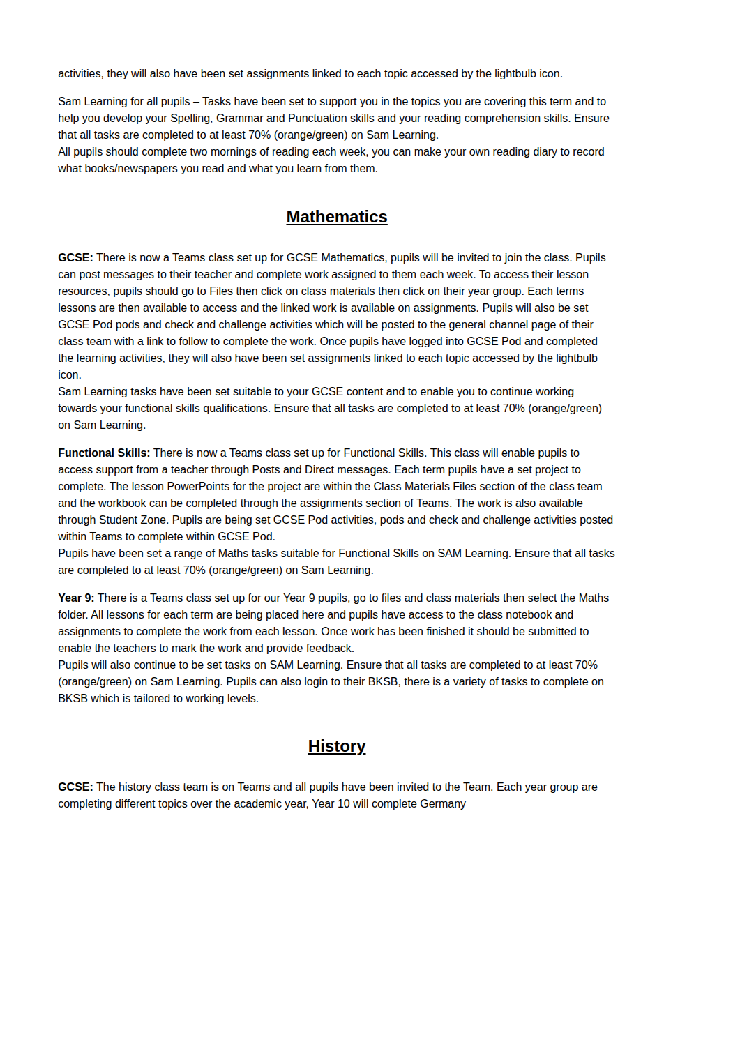activities, they will also have been set assignments linked to each topic accessed by the lightbulb icon.
Sam Learning for all pupils – Tasks have been set to support you in the topics you are covering this term and to help you develop your Spelling, Grammar and Punctuation skills and your reading comprehension skills. Ensure that all tasks are completed to at least 70% (orange/green) on Sam Learning.
All pupils should complete two mornings of reading each week, you can make your own reading diary to record what books/newspapers you read and what you learn from them.
Mathematics
GCSE: There is now a Teams class set up for GCSE Mathematics, pupils will be invited to join the class. Pupils can post messages to their teacher and complete work assigned to them each week. To access their lesson resources, pupils should go to Files then click on class materials then click on their year group. Each terms lessons are then available to access and the linked work is available on assignments. Pupils will also be set GCSE Pod pods and check and challenge activities which will be posted to the general channel page of their class team with a link to follow to complete the work. Once pupils have logged into GCSE Pod and completed the learning activities, they will also have been set assignments linked to each topic accessed by the lightbulb icon.
Sam Learning tasks have been set suitable to your GCSE content and to enable you to continue working towards your functional skills qualifications. Ensure that all tasks are completed to at least 70% (orange/green) on Sam Learning.
Functional Skills: There is now a Teams class set up for Functional Skills. This class will enable pupils to access support from a teacher through Posts and Direct messages. Each term pupils have a set project to complete. The lesson PowerPoints for the project are within the Class Materials Files section of the class team and the workbook can be completed through the assignments section of Teams. The work is also available through Student Zone. Pupils are being set GCSE Pod activities, pods and check and challenge activities posted within Teams to complete within GCSE Pod.
Pupils have been set a range of Maths tasks suitable for Functional Skills on SAM Learning. Ensure that all tasks are completed to at least 70% (orange/green) on Sam Learning.
Year 9: There is a Teams class set up for our Year 9 pupils, go to files and class materials then select the Maths folder. All lessons for each term are being placed here and pupils have access to the class notebook and assignments to complete the work from each lesson. Once work has been finished it should be submitted to enable the teachers to mark the work and provide feedback.
Pupils will also continue to be set tasks on SAM Learning. Ensure that all tasks are completed to at least 70% (orange/green) on Sam Learning. Pupils can also login to their BKSB, there is a variety of tasks to complete on BKSB which is tailored to working levels.
History
GCSE: The history class team is on Teams and all pupils have been invited to the Team. Each year group are completing different topics over the academic year, Year 10 will complete Germany